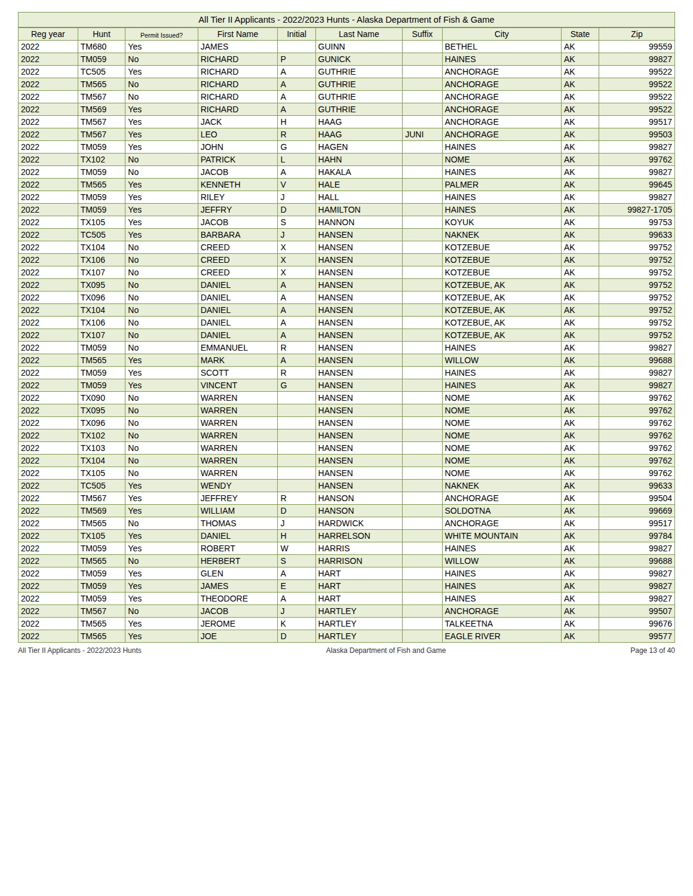All Tier II Applicants - 2022/2023 Hunts - Alaska Department of Fish & Game
| Reg year | Hunt | Permit Issued? | First Name | Initial | Last Name | Suffix | City | State | Zip |
| --- | --- | --- | --- | --- | --- | --- | --- | --- | --- |
| 2022 | TM680 | Yes | JAMES | | GUINN | | BETHEL | AK | 99559 |
| 2022 | TM059 | No | RICHARD | P | GUNICK | | HAINES | AK | 99827 |
| 2022 | TC505 | Yes | RICHARD | A | GUTHRIE | | ANCHORAGE | AK | 99522 |
| 2022 | TM565 | No | RICHARD | A | GUTHRIE | | ANCHORAGE | AK | 99522 |
| 2022 | TM567 | No | RICHARD | A | GUTHRIE | | ANCHORAGE | AK | 99522 |
| 2022 | TM569 | Yes | RICHARD | A | GUTHRIE | | ANCHORAGE | AK | 99522 |
| 2022 | TM567 | Yes | JACK | H | HAAG | | ANCHORAGE | AK | 99517 |
| 2022 | TM567 | Yes | LEO | R | HAAG | JUNI | ANCHORAGE | AK | 99503 |
| 2022 | TM059 | Yes | JOHN | G | HAGEN | | HAINES | AK | 99827 |
| 2022 | TX102 | No | PATRICK | L | HAHN | | NOME | AK | 99762 |
| 2022 | TM059 | No | JACOB | A | HAKALA | | HAINES | AK | 99827 |
| 2022 | TM565 | Yes | KENNETH | V | HALE | | PALMER | AK | 99645 |
| 2022 | TM059 | Yes | RILEY | J | HALL | | HAINES | AK | 99827 |
| 2022 | TM059 | Yes | JEFFRY | D | HAMILTON | | HAINES | AK | 99827-1705 |
| 2022 | TX105 | Yes | JACOB | S | HANNON | | KOYUK | AK | 99753 |
| 2022 | TC505 | Yes | BARBARA | J | HANSEN | | NAKNEK | AK | 99633 |
| 2022 | TX104 | No | CREED | X | HANSEN | | KOTZEBUE | AK | 99752 |
| 2022 | TX106 | No | CREED | X | HANSEN | | KOTZEBUE | AK | 99752 |
| 2022 | TX107 | No | CREED | X | HANSEN | | KOTZEBUE | AK | 99752 |
| 2022 | TX095 | No | DANIEL | A | HANSEN | | KOTZEBUE, AK | AK | 99752 |
| 2022 | TX096 | No | DANIEL | A | HANSEN | | KOTZEBUE, AK | AK | 99752 |
| 2022 | TX104 | No | DANIEL | A | HANSEN | | KOTZEBUE, AK | AK | 99752 |
| 2022 | TX106 | No | DANIEL | A | HANSEN | | KOTZEBUE, AK | AK | 99752 |
| 2022 | TX107 | No | DANIEL | A | HANSEN | | KOTZEBUE, AK | AK | 99752 |
| 2022 | TM059 | No | EMMANUEL | R | HANSEN | | HAINES | AK | 99827 |
| 2022 | TM565 | Yes | MARK | A | HANSEN | | WILLOW | AK | 99688 |
| 2022 | TM059 | Yes | SCOTT | R | HANSEN | | HAINES | AK | 99827 |
| 2022 | TM059 | Yes | VINCENT | G | HANSEN | | HAINES | AK | 99827 |
| 2022 | TX090 | No | WARREN | | HANSEN | | NOME | AK | 99762 |
| 2022 | TX095 | No | WARREN | | HANSEN | | NOME | AK | 99762 |
| 2022 | TX096 | No | WARREN | | HANSEN | | NOME | AK | 99762 |
| 2022 | TX102 | No | WARREN | | HANSEN | | NOME | AK | 99762 |
| 2022 | TX103 | No | WARREN | | HANSEN | | NOME | AK | 99762 |
| 2022 | TX104 | No | WARREN | | HANSEN | | NOME | AK | 99762 |
| 2022 | TX105 | No | WARREN | | HANSEN | | NOME | AK | 99762 |
| 2022 | TC505 | Yes | WENDY | | HANSEN | | NAKNEK | AK | 99633 |
| 2022 | TM567 | Yes | JEFFREY | R | HANSON | | ANCHORAGE | AK | 99504 |
| 2022 | TM569 | Yes | WILLIAM | D | HANSON | | SOLDOTNA | AK | 99669 |
| 2022 | TM565 | No | THOMAS | J | HARDWICK | | ANCHORAGE | AK | 99517 |
| 2022 | TX105 | Yes | DANIEL | H | HARRELSON | | WHITE MOUNTAIN | AK | 99784 |
| 2022 | TM059 | Yes | ROBERT | W | HARRIS | | HAINES | AK | 99827 |
| 2022 | TM565 | No | HERBERT | S | HARRISON | | WILLOW | AK | 99688 |
| 2022 | TM059 | Yes | GLEN | A | HART | | HAINES | AK | 99827 |
| 2022 | TM059 | Yes | JAMES | E | HART | | HAINES | AK | 99827 |
| 2022 | TM059 | Yes | THEODORE | A | HART | | HAINES | AK | 99827 |
| 2022 | TM567 | No | JACOB | J | HARTLEY | | ANCHORAGE | AK | 99507 |
| 2022 | TM565 | Yes | JEROME | K | HARTLEY | | TALKEETNA | AK | 99676 |
| 2022 | TM565 | Yes | JOE | D | HARTLEY | | EAGLE RIVER | AK | 99577 |
All Tier II Applicants - 2022/2023 Hunts Alaska Department of Fish and Game Page 13 of 40